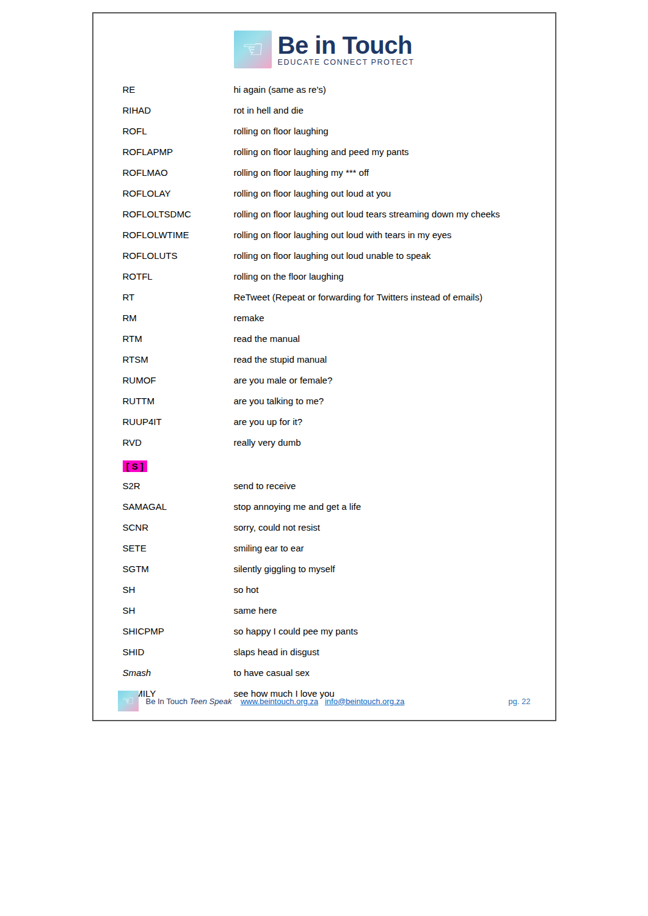☜
Be in Touch
EDUCATE CONNECT PROTECT
RE
hi again (same as re's)
RIHAD
rot in hell and die
ROFL
rolling on floor laughing
ROFLAPMP
rolling on floor laughing and peed my pants
ROFLMAO
rolling on floor laughing my *** off
ROFLOLAY
rolling on floor laughing out loud at you
ROFLOLTSDMC
rolling on floor laughing out loud tears streaming down my cheeks
ROFLOLWTIME
rolling on floor laughing out loud with tears in my eyes
ROFLOLUTS
rolling on floor laughing out loud unable to speak
ROTFL
rolling on the floor laughing
RT
ReTweet (Repeat or forwarding for Twitters instead of emails)
RM
remake
RTM
read the manual
RTSM
read the stupid manual
RUMOF
are you male or female?
RUTTM
are you talking to me?
RUUP4IT
are you up for it?
RVD
really very dumb
[ S ]
S2R
send to receive
SAMAGAL
stop annoying me and get a life
SCNR
sorry, could not resist
SETE
smiling ear to ear
SGTM
silently giggling to myself
SH
so hot
SH
same here
SHICPMP
so happy I could pee my pants
SHID
slaps head in disgust
Smash
to have casual sex
SHMILY
see how much I love you
☜
Be In Touch Teen Speak www.beintouch.org.za info@beintouch.org.za
pg. 22